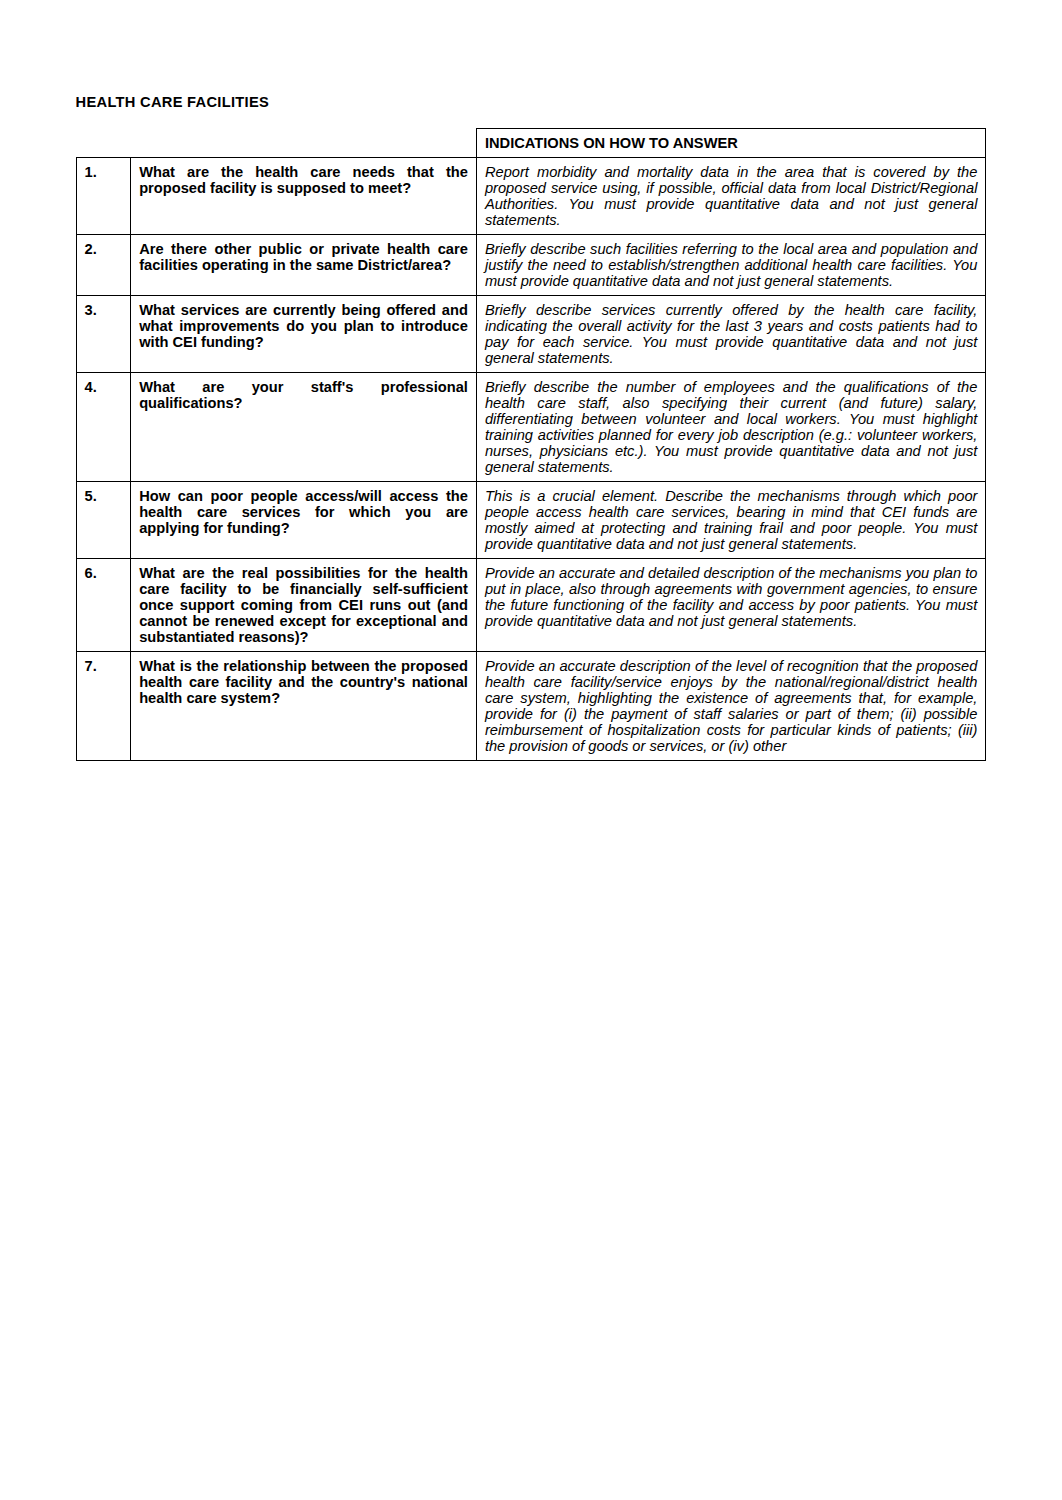HEALTH CARE FACILITIES
| | INDICATIONS ON HOW TO ANSWER |
| --- | --- |
| 1. | What are the health care needs that the proposed facility is supposed to meet? | Report morbidity and mortality data in the area that is covered by the proposed service using, if possible, official data from local District/Regional Authorities. You must provide quantitative data and not just general statements. |
| 2. | Are there other public or private health care facilities operating in the same District/area? | Briefly describe such facilities referring to the local area and population and justify the need to establish/strengthen additional health care facilities. You must provide quantitative data and not just general statements. |
| 3. | What services are currently being offered and what improvements do you plan to introduce with CEI funding? | Briefly describe services currently offered by the health care facility, indicating the overall activity for the last 3 years and costs patients had to pay for each service. You must provide quantitative data and not just general statements. |
| 4. | What are your staff's professional qualifications? | Briefly describe the number of employees and the qualifications of the health care staff, also specifying their current (and future) salary, differentiating between volunteer and local workers. You must highlight training activities planned for every job description (e.g.: volunteer workers, nurses, physicians etc.). You must provide quantitative data and not just general statements. |
| 5. | How can poor people access/will access the health care services for which you are applying for funding? | This is a crucial element. Describe the mechanisms through which poor people access health care services, bearing in mind that CEI funds are mostly aimed at protecting and training frail and poor people. You must provide quantitative data and not just general statements. |
| 6. | What are the real possibilities for the health care facility to be financially self-sufficient once support coming from CEI runs out (and cannot be renewed except for exceptional and substantiated reasons)? | Provide an accurate and detailed description of the mechanisms you plan to put in place, also through agreements with government agencies, to ensure the future functioning of the facility and access by poor patients. You must provide quantitative data and not just general statements. |
| 7. | What is the relationship between the proposed health care facility and the country's national health care system? | Provide an accurate description of the level of recognition that the proposed health care facility/service enjoys by the national/regional/district health care system, highlighting the existence of agreements that, for example, provide for (i) the payment of staff salaries or part of them; (ii) possible reimbursement of hospitalization costs for particular kinds of patients; (iii) the provision of goods or services, or (iv) other |